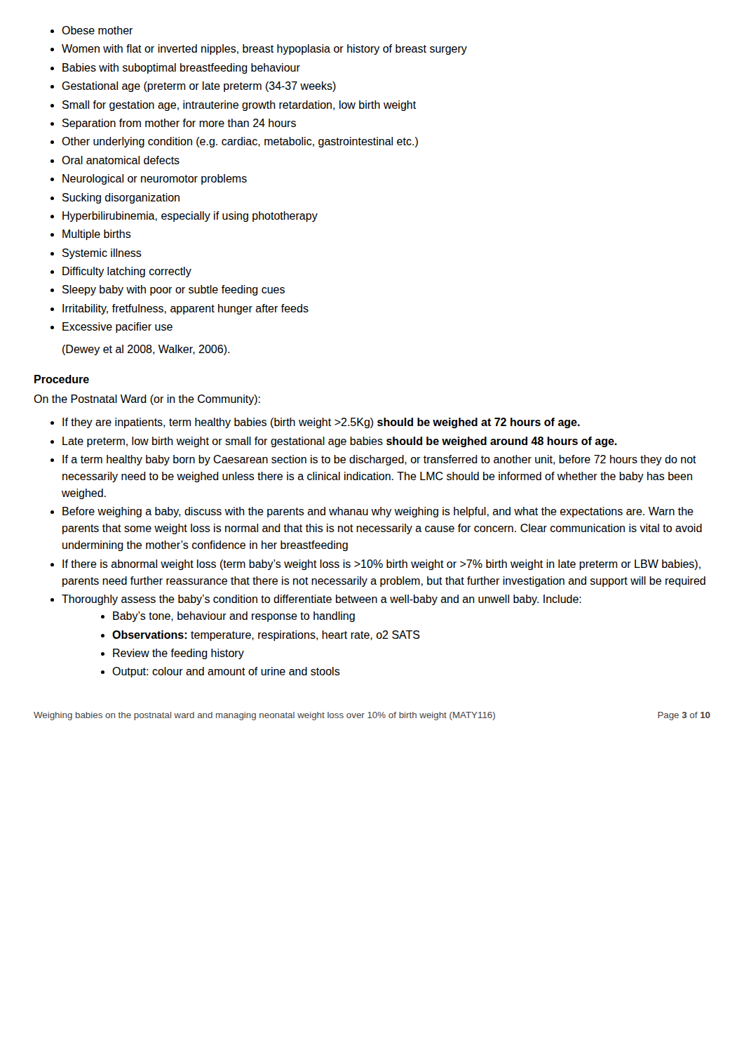Obese mother
Women with flat or inverted nipples, breast hypoplasia or history of breast surgery
Babies with suboptimal breastfeeding behaviour
Gestational age (preterm or late preterm (34-37 weeks)
Small for gestation age, intrauterine growth retardation, low birth weight
Separation from mother for more than 24 hours
Other underlying condition (e.g. cardiac, metabolic, gastrointestinal etc.)
Oral anatomical defects
Neurological or neuromotor problems
Sucking disorganization
Hyperbilirubinemia, especially if using phototherapy
Multiple births
Systemic illness
Difficulty latching correctly
Sleepy baby with poor or subtle feeding cues
Irritability, fretfulness, apparent hunger after feeds
Excessive pacifier use
(Dewey et al 2008, Walker, 2006).
Procedure
On the Postnatal Ward (or in the Community):
If they are inpatients, term healthy babies (birth weight >2.5Kg) should be weighed at 72 hours of age.
Late preterm, low birth weight or small for gestational age babies should be weighed around 48 hours of age.
If a term healthy baby born by Caesarean section is to be discharged, or transferred to another unit, before 72 hours they do not necessarily need to be weighed unless there is a clinical indication. The LMC should be informed of whether the baby has been weighed.
Before weighing a baby, discuss with the parents and whanau why weighing is helpful, and what the expectations are. Warn the parents that some weight loss is normal and that this is not necessarily a cause for concern. Clear communication is vital to avoid undermining the mother’s confidence in her breastfeeding
If there is abnormal weight loss (term baby’s weight loss is >10% birth weight or >7% birth weight in late preterm or LBW babies), parents need further reassurance that there is not necessarily a problem, but that further investigation and support will be required
Thoroughly assess the baby’s condition to differentiate between a well-baby and an unwell baby. Include:
Baby’s tone, behaviour and response to handling
Observations: temperature, respirations, heart rate, o2 SATS
Review the feeding history
Output: colour and amount of urine and stools
Weighing babies on the postnatal ward and managing neonatal weight loss over 10% of birth weight (MATY116) Page 3 of 10